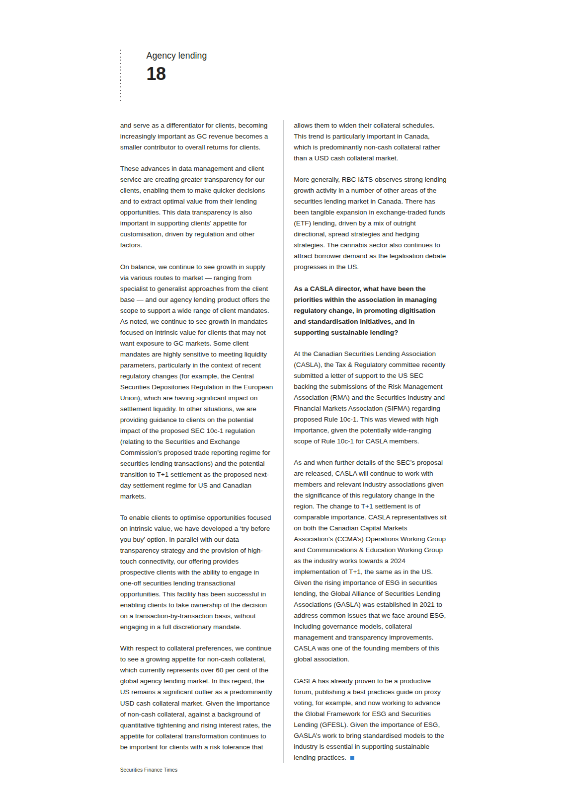Agency lending
18
and serve as a differentiator for clients, becoming increasingly important as GC revenue becomes a smaller contributor to overall returns for clients.
These advances in data management and client service are creating greater transparency for our clients, enabling them to make quicker decisions and to extract optimal value from their lending opportunities. This data transparency is also important in supporting clients’ appetite for customisation, driven by regulation and other factors.
On balance, we continue to see growth in supply via various routes to market — ranging from specialist to generalist approaches from the client base — and our agency lending product offers the scope to support a wide range of client mandates. As noted, we continue to see growth in mandates focused on intrinsic value for clients that may not want exposure to GC markets. Some client mandates are highly sensitive to meeting liquidity parameters, particularly in the context of recent regulatory changes (for example, the Central Securities Depositories Regulation in the European Union), which are having significant impact on settlement liquidity. In other situations, we are providing guidance to clients on the potential impact of the proposed SEC 10c-1 regulation (relating to the Securities and Exchange Commission’s proposed trade reporting regime for securities lending transactions) and the potential transition to T+1 settlement as the proposed next-day settlement regime for US and Canadian markets.
To enable clients to optimise opportunities focused on intrinsic value, we have developed a ‘try before you buy’ option. In parallel with our data transparency strategy and the provision of high-touch connectivity, our offering provides prospective clients with the ability to engage in one-off securities lending transactional opportunities. This facility has been successful in enabling clients to take ownership of the decision on a transaction-by-transaction basis, without engaging in a full discretionary mandate.
With respect to collateral preferences, we continue to see a growing appetite for non-cash collateral, which currently represents over 60 per cent of the global agency lending market. In this regard, the US remains a significant outlier as a predominantly USD cash collateral market. Given the importance of non-cash collateral, against a background of quantitative tightening and rising interest rates, the appetite for collateral transformation continues to be important for clients with a risk tolerance that allows them to widen their collateral schedules. This trend is particularly important in Canada, which is predominantly non-cash collateral rather than a USD cash collateral market.
More generally, RBC I&TS observes strong lending growth activity in a number of other areas of the securities lending market in Canada. There has been tangible expansion in exchange-traded funds (ETF) lending, driven by a mix of outright directional, spread strategies and hedging strategies. The cannabis sector also continues to attract borrower demand as the legalisation debate progresses in the US.
As a CASLA director, what have been the priorities within the association in managing regulatory change, in promoting digitisation and standardisation initiatives, and in supporting sustainable lending?
At the Canadian Securities Lending Association (CASLA), the Tax & Regulatory committee recently submitted a letter of support to the US SEC backing the submissions of the Risk Management Association (RMA) and the Securities Industry and Financial Markets Association (SIFMA) regarding proposed Rule 10c-1. This was viewed with high importance, given the potentially wide-ranging scope of Rule 10c-1 for CASLA members.
As and when further details of the SEC’s proposal are released, CASLA will continue to work with members and relevant industry associations given the significance of this regulatory change in the region. The change to T+1 settlement is of comparable importance. CASLA representatives sit on both the Canadian Capital Markets Association’s (CCMA’s) Operations Working Group and Communications & Education Working Group as the industry works towards a 2024 implementation of T+1, the same as in the US. Given the rising importance of ESG in securities lending, the Global Alliance of Securities Lending Associations (GASLA) was established in 2021 to address common issues that we face around ESG, including governance models, collateral management and transparency improvements. CASLA was one of the founding members of this global association.
GASLA has already proven to be a productive forum, publishing a best practices guide on proxy voting, for example, and now working to advance the Global Framework for ESG and Securities Lending (GFESL). Given the importance of ESG, GASLA’s work to bring standardised models to the industry is essential in supporting sustainable lending practices.
Securities Finance Times